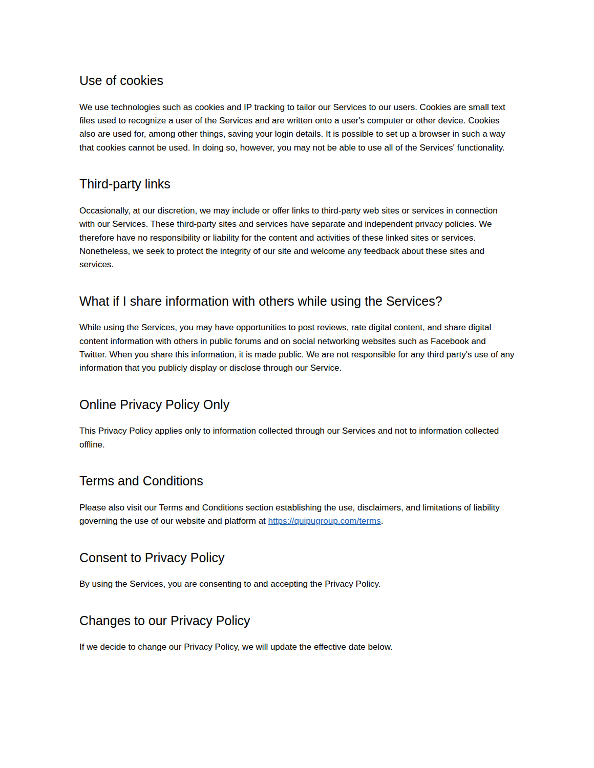Use of cookies
We use technologies such as cookies and IP tracking to tailor our Services to our users. Cookies are small text files used to recognize a user of the Services and are written onto a user's computer or other device. Cookies also are used for, among other things, saving your login details. It is possible to set up a browser in such a way that cookies cannot be used. In doing so, however, you may not be able to use all of the Services' functionality.
Third-party links
Occasionally, at our discretion, we may include or offer links to third-party web sites or services in connection with our Services. These third-party sites and services have separate and independent privacy policies. We therefore have no responsibility or liability for the content and activities of these linked sites or services. Nonetheless, we seek to protect the integrity of our site and welcome any feedback about these sites and services.
What if I share information with others while using the Services?
While using the Services, you may have opportunities to post reviews, rate digital content, and share digital content information with others in public forums and on social networking websites such as Facebook and Twitter. When you share this information, it is made public. We are not responsible for any third party's use of any information that you publicly display or disclose through our Service.
Online Privacy Policy Only
This Privacy Policy applies only to information collected through our Services and not to information collected offline.
Terms and Conditions
Please also visit our Terms and Conditions section establishing the use, disclaimers, and limitations of liability governing the use of our website and platform at https://quipugroup.com/terms.
Consent to Privacy Policy
By using the Services, you are consenting to and accepting the Privacy Policy.
Changes to our Privacy Policy
If we decide to change our Privacy Policy, we will update the effective date below.